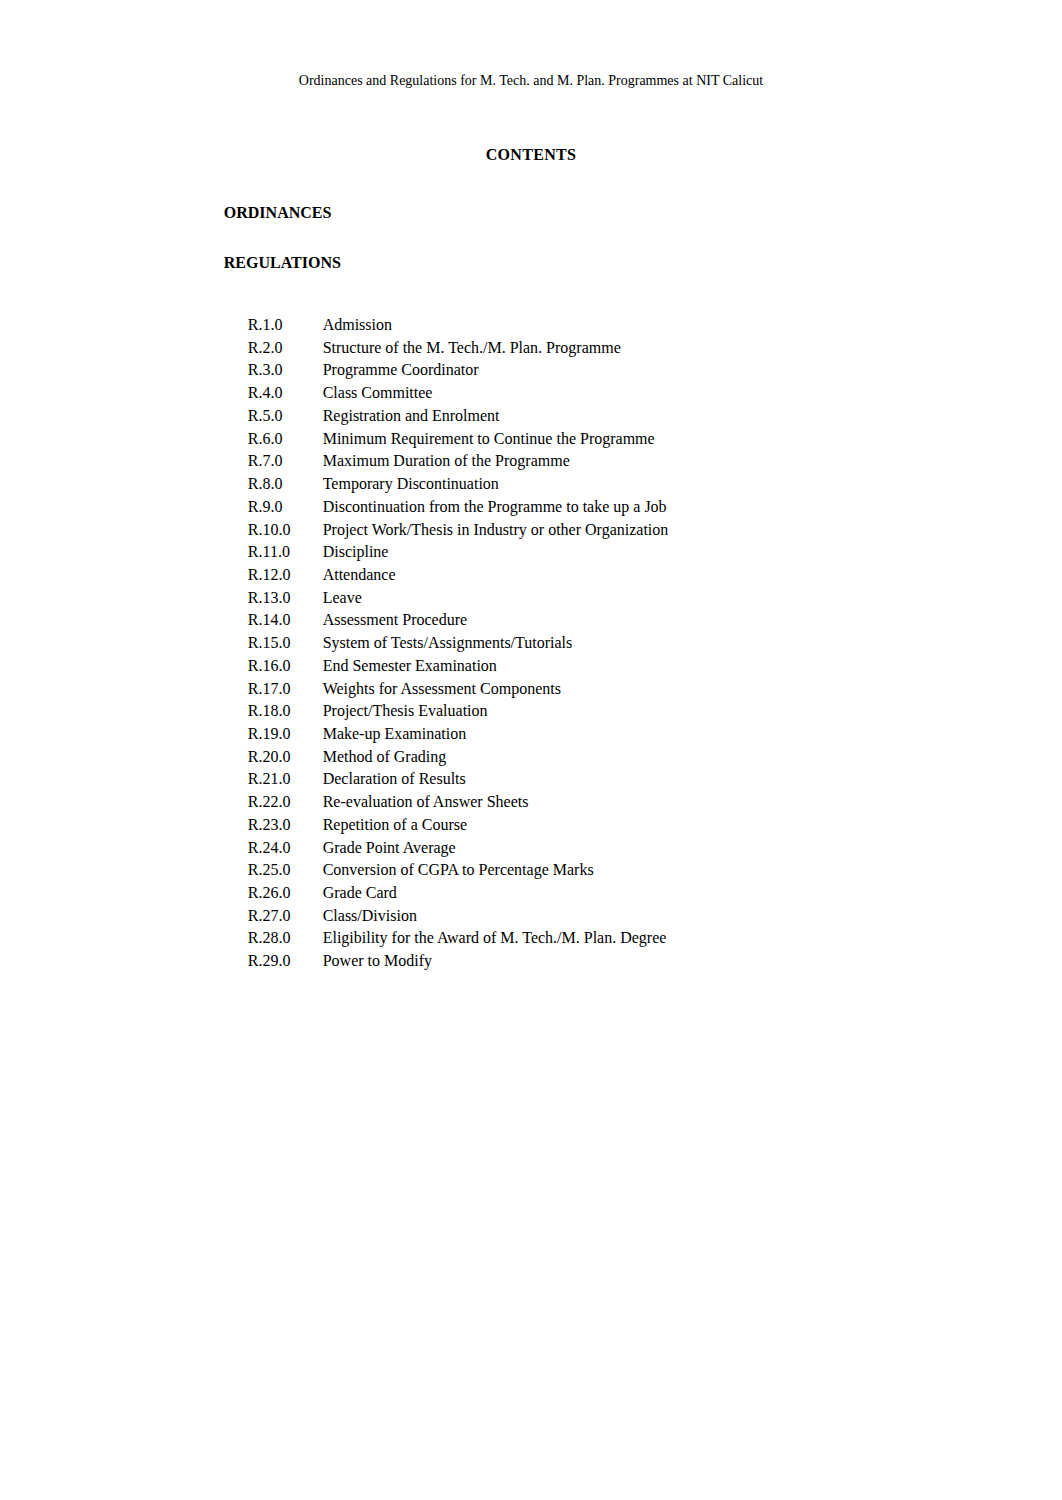Ordinances and Regulations for M. Tech. and M. Plan. Programmes at NIT Calicut
CONTENTS
ORDINANCES
REGULATIONS
R.1.0 Admission
R.2.0 Structure of the M. Tech./M. Plan. Programme
R.3.0 Programme Coordinator
R.4.0 Class Committee
R.5.0 Registration and Enrolment
R.6.0 Minimum Requirement to Continue the Programme
R.7.0 Maximum Duration of the Programme
R.8.0 Temporary Discontinuation
R.9.0 Discontinuation from the Programme to take up a Job
R.10.0 Project Work/Thesis in Industry or other Organization
R.11.0 Discipline
R.12.0 Attendance
R.13.0 Leave
R.14.0 Assessment Procedure
R.15.0 System of Tests/Assignments/Tutorials
R.16.0 End Semester Examination
R.17.0 Weights for Assessment Components
R.18.0 Project/Thesis Evaluation
R.19.0 Make-up Examination
R.20.0 Method of Grading
R.21.0 Declaration of Results
R.22.0 Re-evaluation of Answer Sheets
R.23.0 Repetition of a Course
R.24.0 Grade Point Average
R.25.0 Conversion of CGPA to Percentage Marks
R.26.0 Grade Card
R.27.0 Class/Division
R.28.0 Eligibility for the Award of M. Tech./M. Plan. Degree
R.29.0 Power to Modify